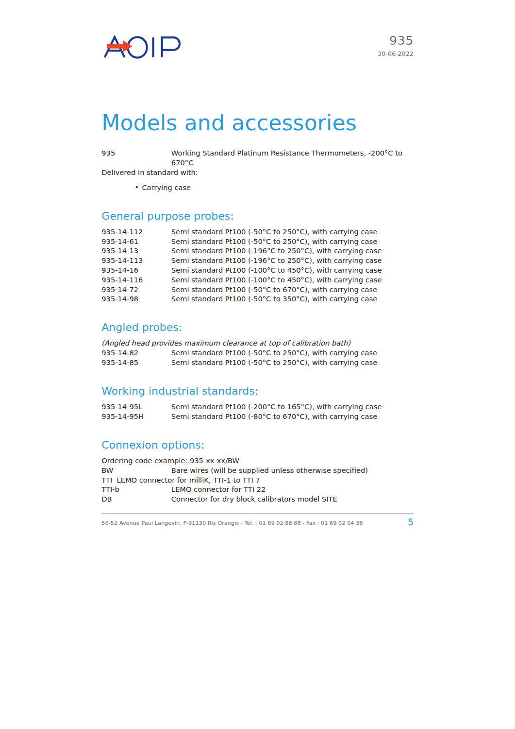935
30-06-2022
Models and accessories
935 Working Standard Platinum Resistance Thermometers, -200°C to 670°C
Delivered in standard with:
Carrying case
General purpose probes:
935-14-112 Semi standard Pt100 (-50°C to 250°C), with carrying case
935-14-61 Semi standard Pt100 (-50°C to 250°C), with carrying case
935-14-13 Semi standard Pt100 (-196°C to 250°C), with carrying case
935-14-113 Semi standard Pt100 (-196°C to 250°C), with carrying case
935-14-16 Semi standard Pt100 (-100°C to 450°C), with carrying case
935-14-116 Semi standard Pt100 (-100°C to 450°C), with carrying case
935-14-72 Semi standard Pt100 (-50°C to 670°C), with carrying case
935-14-98 Semi standard Pt100 (-50°C to 350°C), with carrying case
Angled probes:
(Angled head provides maximum clearance at top of calibration bath)
935-14-82 Semi standard Pt100 (-50°C to 250°C), with carrying case
935-14-85 Semi standard Pt100 (-50°C to 250°C), with carrying case
Working industrial standards:
935-14-95L Semi standard Pt100 (-200°C to 165°C), with carrying case
935-14-95H Semi standard Pt100 (-80°C to 670°C), with carrying case
Connexion options:
Ordering code example: 935-xx-xx/BW
BW Bare wires (will be supplied unless otherwise specified)
TTI LEMO connector for milliK, TTI-1 to TTI 7
TTI-b LEMO connector for TTI 22
DB Connector for dry block calibrators model SITE
50-52 Avenue Paul Langevin, F-91130 Ris Orangis - Tél. : 01 69 02 88 88 - Fax : 01 69 02 04 38
5